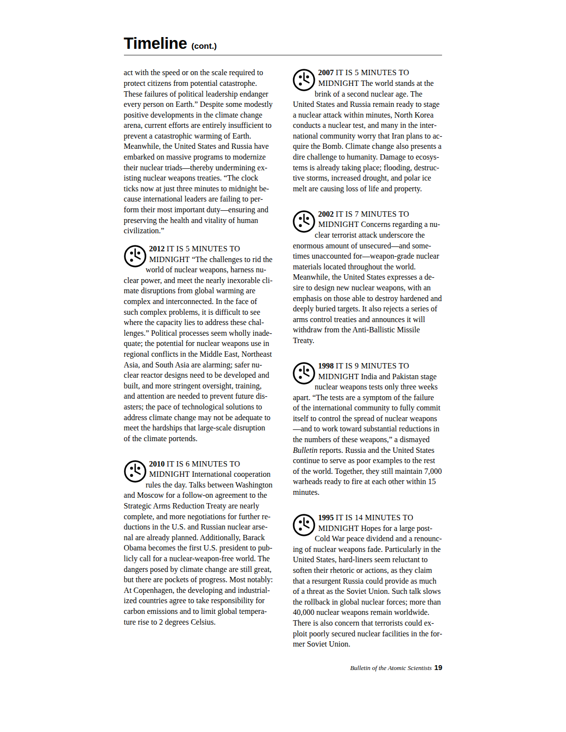Timeline (cont.)
act with the speed or on the scale required to protect citizens from potential catastrophe. These failures of political leadership endanger every person on Earth.” Despite some modestly positive developments in the climate change arena, current efforts are entirely insufficient to prevent a catastrophic warming of Earth. Meanwhile, the United States and Russia have embarked on massive programs to modernize their nuclear triads—thereby undermining existing nuclear weapons treaties. “The clock ticks now at just three minutes to midnight because international leaders are failing to perform their most important duty—ensuring and preserving the health and vitality of human civilization.”
2012 IT IS 5 MINUTES TO MIDNIGHT “The challenges to rid the world of nuclear weapons, harness nuclear power, and meet the nearly inexorable climate disruptions from global warming are complex and interconnected. In the face of such complex problems, it is difficult to see where the capacity lies to address these challenges.” Political processes seem wholly inadequate; the potential for nuclear weapons use in regional conflicts in the Middle East, Northeast Asia, and South Asia are alarming; safer nuclear reactor designs need to be developed and built, and more stringent oversight, training, and attention are needed to prevent future disasters; the pace of technological solutions to address climate change may not be adequate to meet the hardships that large-scale disruption of the climate portends.
2010 IT IS 6 MINUTES TO MIDNIGHT International cooperation rules the day. Talks between Washington and Moscow for a follow-on agreement to the Strategic Arms Reduction Treaty are nearly complete, and more negotiations for further reductions in the U.S. and Russian nuclear arsenal are already planned. Additionally, Barack Obama becomes the first U.S. president to publicly call for a nuclear-weapon-free world. The dangers posed by climate change are still great, but there are pockets of progress. Most notably: At Copenhagen, the developing and industrialized countries agree to take responsibility for carbon emissions and to limit global temperature rise to 2 degrees Celsius.
2007 IT IS 5 MINUTES TO MIDNIGHT The world stands at the brink of a second nuclear age. The United States and Russia remain ready to stage a nuclear attack within minutes, North Korea conducts a nuclear test, and many in the international community worry that Iran plans to acquire the Bomb. Climate change also presents a dire challenge to humanity. Damage to ecosystems is already taking place; flooding, destructive storms, increased drought, and polar ice melt are causing loss of life and property.
2002 IT IS 7 MINUTES TO MIDNIGHT Concerns regarding a nuclear terrorist attack underscore the enormous amount of unsecured—and sometimes unaccounted for—weapon-grade nuclear materials located throughout the world. Meanwhile, the United States expresses a desire to design new nuclear weapons, with an emphasis on those able to destroy hardened and deeply buried targets. It also rejects a series of arms control treaties and announces it will withdraw from the Anti-Ballistic Missile Treaty.
1998 IT IS 9 MINUTES TO MIDNIGHT India and Pakistan stage nuclear weapons tests only three weeks apart. “The tests are a symptom of the failure of the international community to fully commit itself to control the spread of nuclear weapons—and to work toward substantial reductions in the numbers of these weapons,” a dismayed Bulletin reports. Russia and the United States continue to serve as poor examples to the rest of the world. Together, they still maintain 7,000 warheads ready to fire at each other within 15 minutes.
1995 IT IS 14 MINUTES TO MIDNIGHT Hopes for a large post-Cold War peace dividend and a renouncing of nuclear weapons fade. Particularly in the United States, hard-liners seem reluctant to soften their rhetoric or actions, as they claim that a resurgent Russia could provide as much of a threat as the Soviet Union. Such talk slows the rollback in global nuclear forces; more than 40,000 nuclear weapons remain worldwide. There is also concern that terrorists could exploit poorly secured nuclear facilities in the former Soviet Union.
Bulletin of the Atomic Scientists 19